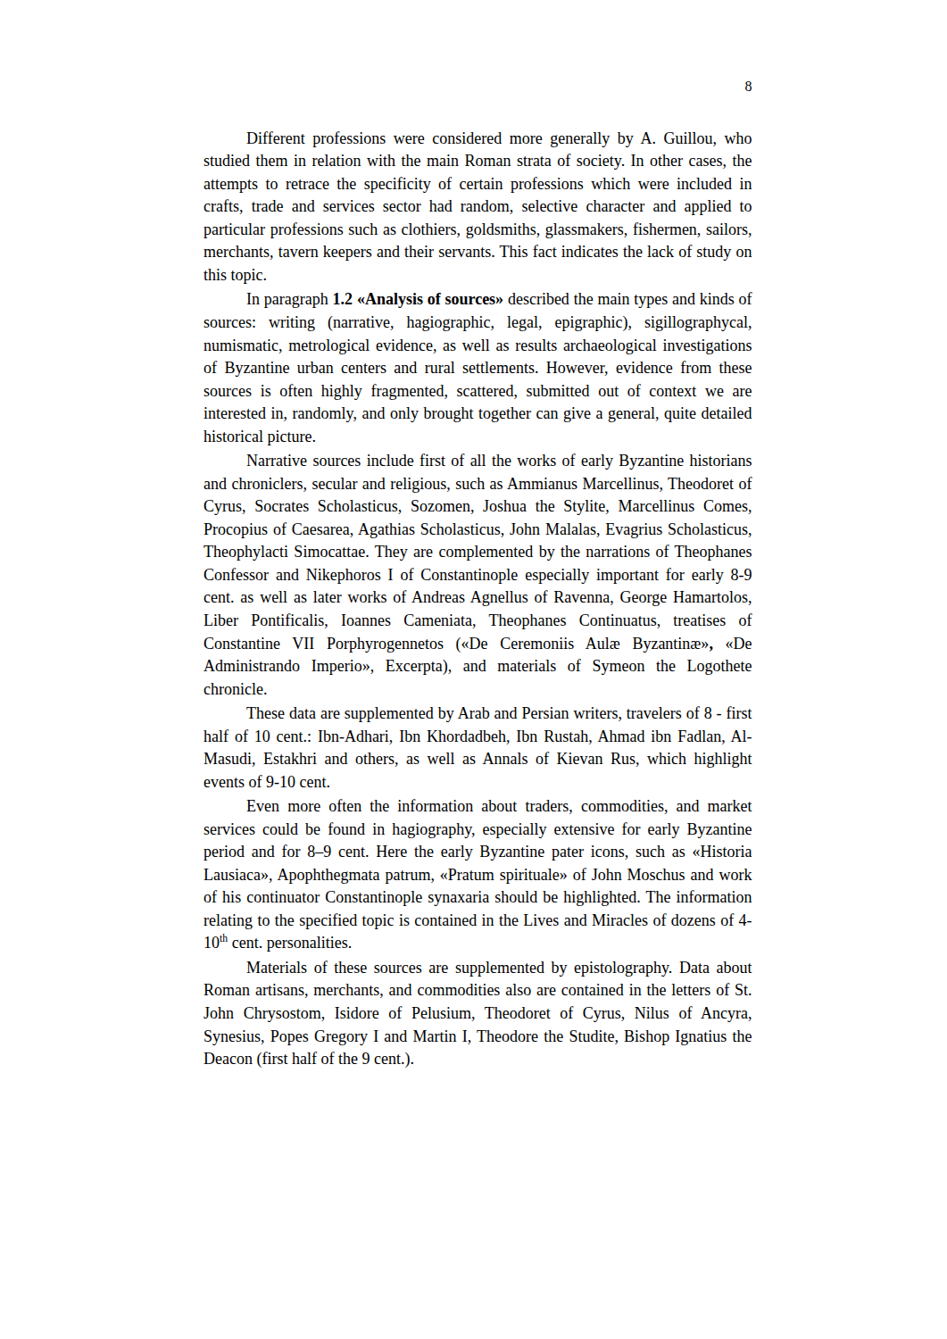8
Different professions were considered more generally by A. Guillou, who studied them in relation with the main Roman strata of society. In other cases, the attempts to retrace the specificity of certain professions which were included in crafts, trade and services sector had random, selective character and applied to particular professions such as clothiers, goldsmiths, glassmakers, fishermen, sailors, merchants, tavern keepers and their servants. This fact indicates the lack of study on this topic.
In paragraph 1.2 «Analysis of sources» described the main types and kinds of sources: writing (narrative, hagiographic, legal, epigraphic), sigillographycal, numismatic, metrological evidence, as well as results archaeological investigations of Byzantine urban centers and rural settlements. However, evidence from these sources is often highly fragmented, scattered, submitted out of context we are interested in, randomly, and only brought together can give a general, quite detailed historical picture.
Narrative sources include first of all the works of early Byzantine historians and chroniclers, secular and religious, such as Ammianus Marcellinus, Theodoret of Cyrus, Socrates Scholasticus, Sozomen, Joshua the Stylite, Marcellinus Comes, Procopius of Caesarea, Agathias Scholasticus, John Malalas, Evagrius Scholasticus, Theophylacti Simocattae. They are complemented by the narrations of Theophanes Confessor and Nikephoros I of Constantinople especially important for early 8-9 cent. as well as later works of Andreas Agnellus of Ravenna, George Hamartolos, Liber Pontificalis, Ioannes Cameniata, Theophanes Continuatus, treatises of Constantine VII Porphyrogennetos («De Ceremoniis Aulæ Byzantinæ», «De Administrando Imperio», Excerpta), and materials of Symeon the Logothete chronicle.
These data are supplemented by Arab and Persian writers, travelers of 8 - first half of 10 cent.: Ibn-Adhari, Ibn Khordadbeh, Ibn Rustah, Ahmad ibn Fadlan, Al-Masudi, Estakhri and others, as well as Annals of Kievan Rus, which highlight events of 9-10 cent.
Even more often the information about traders, commodities, and market services could be found in hagiography, especially extensive for early Byzantine period and for 8–9 cent. Here the early Byzantine pater icons, such as «Historia Lausiaca», Apophthegmata patrum, «Pratum spirituale» of John Moschus and work of his continuator Constantinople synaxaria should be highlighted. The information relating to the specified topic is contained in the Lives and Miracles of dozens of 4-10th cent. personalities.
Materials of these sources are supplemented by epistolography. Data about Roman artisans, merchants, and commodities also are contained in the letters of St. John Chrysostom, Isidore of Pelusium, Theodoret of Cyrus, Nilus of Ancyra, Synesius, Popes Gregory I and Martin I, Theodore the Studite, Bishop Ignatius the Deacon (first half of the 9 cent.).